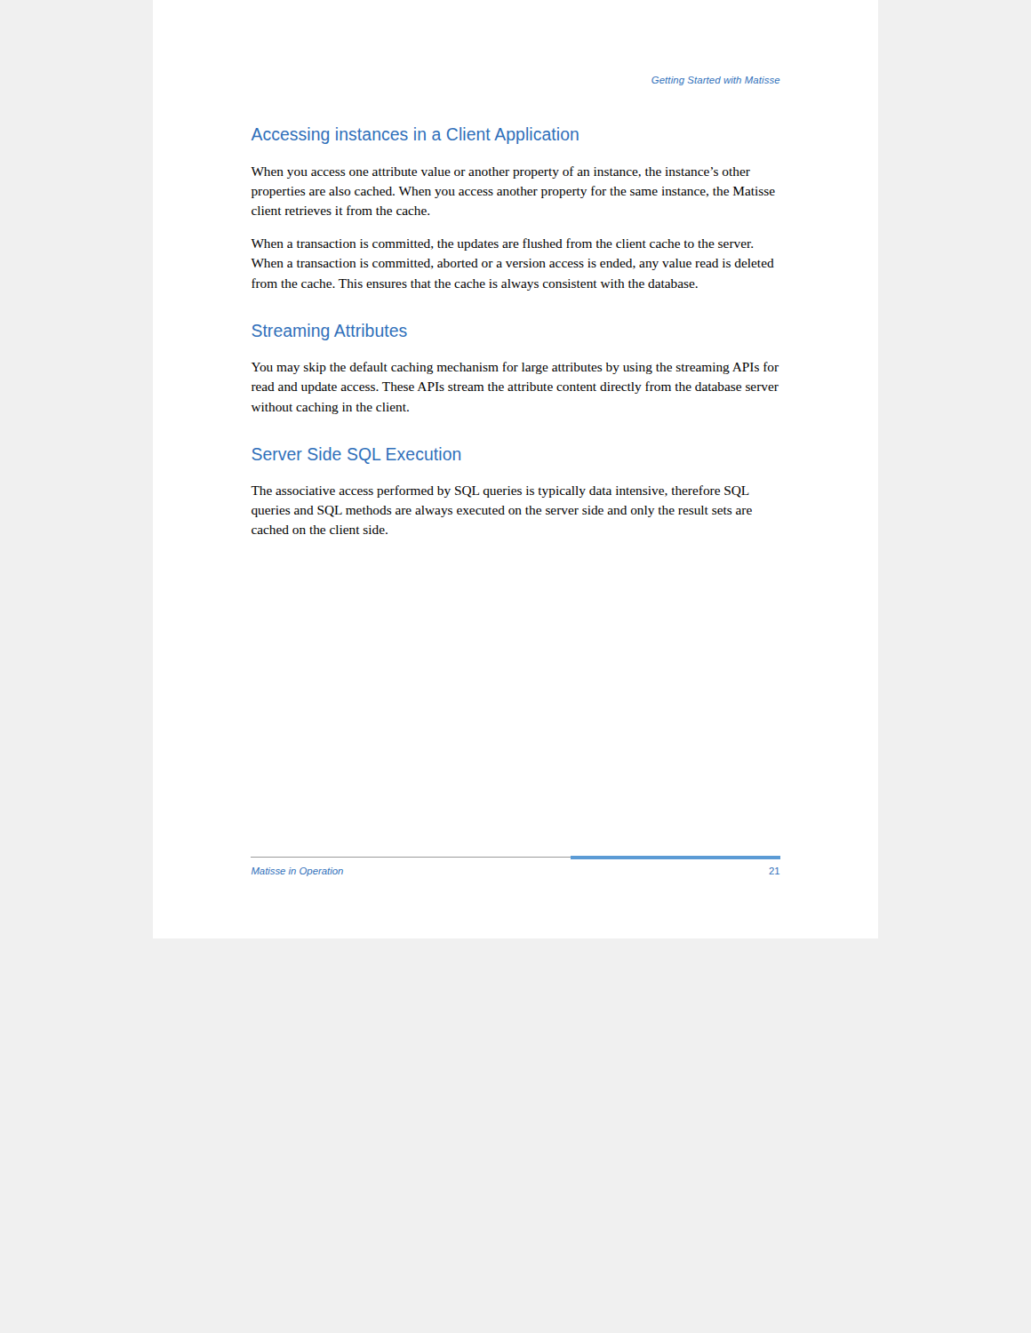Getting Started with Matisse
Accessing instances in a Client Application
When you access one attribute value or another property of an instance, the instance’s other properties are also cached. When you access another property for the same instance, the Matisse client retrieves it from the cache.
When a transaction is committed, the updates are flushed from the client cache to the server. When a transaction is committed, aborted or a version access is ended, any value read is deleted from the cache. This ensures that the cache is always consistent with the database.
Streaming Attributes
You may skip the default caching mechanism for large attributes by using the streaming APIs for read and update access. These APIs stream the attribute content directly from the database server without caching in the client.
Server Side SQL Execution
The associative access performed by SQL queries is typically data intensive, therefore SQL queries and SQL methods are always executed on the server side and only the result sets are cached on the client side.
Matisse in Operation 21